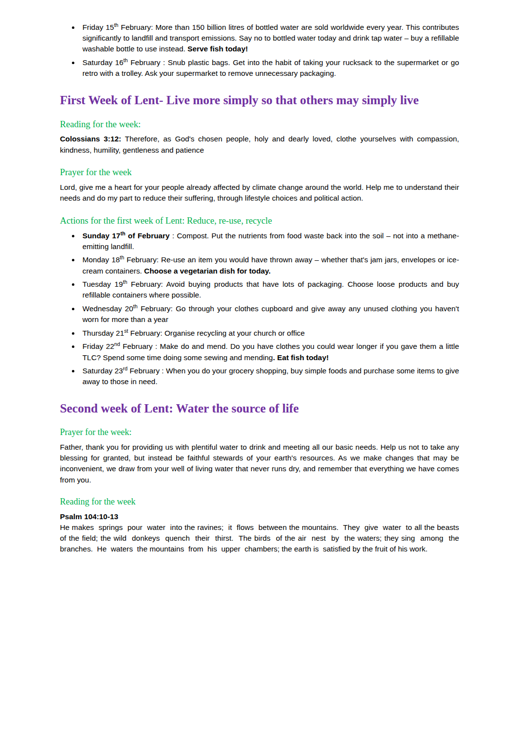Friday 15th February: More than 150 billion litres of bottled water are sold worldwide every year. This contributes significantly to landfill and transport emissions. Say no to bottled water today and drink tap water – buy a refillable washable bottle to use instead. Serve fish today!
Saturday 16th February : Snub plastic bags. Get into the habit of taking your rucksack to the supermarket or go retro with a trolley. Ask your supermarket to remove unnecessary packaging.
First Week of Lent- Live more simply so that others may simply live
Reading for the week:
Colossians 3:12: Therefore, as God's chosen people, holy and dearly loved, clothe yourselves with compassion, kindness, humility, gentleness and patience
Prayer for the week
Lord, give me a heart for your people already affected by climate change around the world. Help me to understand their needs and do my part to reduce their suffering, through lifestyle choices and political action.
Actions for the first week of Lent: Reduce, re-use, recycle
Sunday 17th of February : Compost. Put the nutrients from food waste back into the soil – not into a methane-emitting landfill.
Monday 18th February: Re-use an item you would have thrown away – whether that's jam jars, envelopes or ice-cream containers. Choose a vegetarian dish for today.
Tuesday 19th February: Avoid buying products that have lots of packaging. Choose loose products and buy refillable containers where possible.
Wednesday 20th February: Go through your clothes cupboard and give away any unused clothing you haven't worn for more than a year
Thursday 21st February: Organise recycling at your church or office
Friday 22nd February : Make do and mend. Do you have clothes you could wear longer if you gave them a little TLC? Spend some time doing some sewing and mending. Eat fish today!
Saturday 23rd February : When you do your grocery shopping, buy simple foods and purchase some items to give away to those in need.
Second week of Lent: Water the source of life
Prayer for the week:
Father, thank you for providing us with plentiful water to drink and meeting all our basic needs. Help us not to take any blessing for granted, but instead be faithful stewards of your earth's resources. As we make changes that may be inconvenient, we draw from your well of living water that never runs dry, and remember that everything we have comes from you.
Reading for the week
Psalm 104:10-13
He makes springs pour water into the ravines; it flows between the mountains. They give water to all the beasts of the field; the wild donkeys quench their thirst. The birds of the air nest by the waters; they sing among the branches. He waters the mountains from his upper chambers; the earth is satisfied by the fruit of his work.